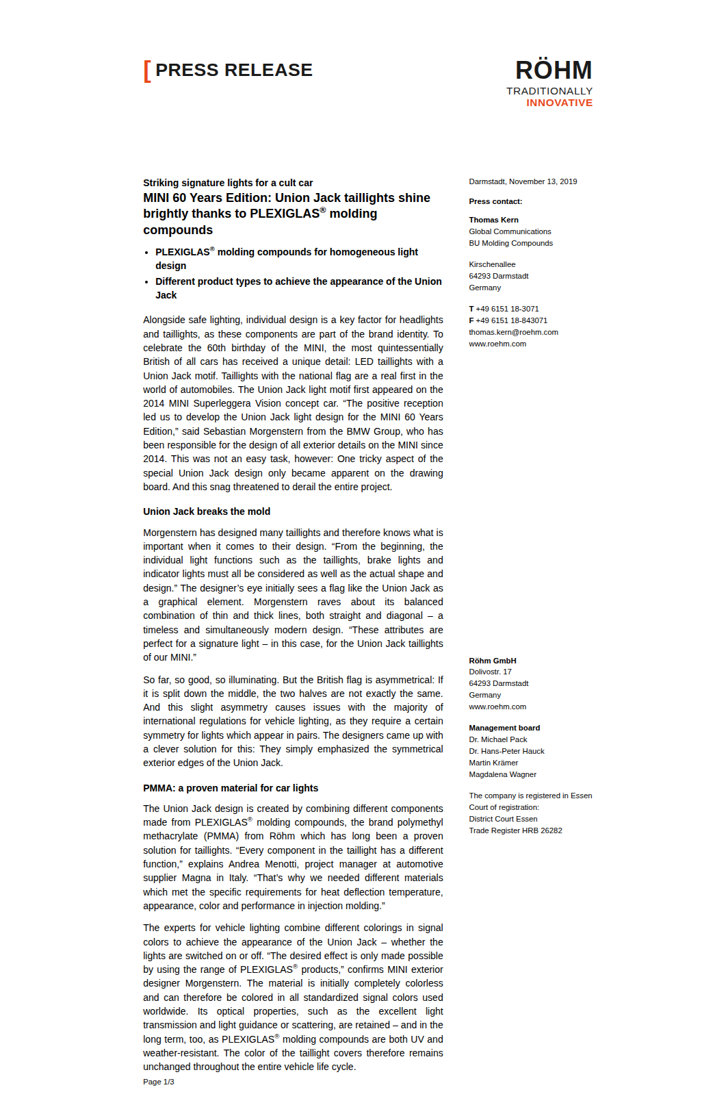[PRESS RELEASE
RÖHM
TRADITIONALLY
INNOVATIVE
Striking signature lights for a cult car
MINI 60 Years Edition: Union Jack taillights shine brightly thanks to PLEXIGLAS® molding compounds
PLEXIGLAS® molding compounds for homogeneous light design
Different product types to achieve the appearance of the Union Jack
Alongside safe lighting, individual design is a key factor for headlights and taillights, as these components are part of the brand identity. To celebrate the 60th birthday of the MINI, the most quintessentially British of all cars has received a unique detail: LED taillights with a Union Jack motif. Taillights with the national flag are a real first in the world of automobiles. The Union Jack light motif first appeared on the 2014 MINI Superleggera Vision concept car. “The positive reception led us to develop the Union Jack light design for the MINI 60 Years Edition,” said Sebastian Morgenstern from the BMW Group, who has been responsible for the design of all exterior details on the MINI since 2014. This was not an easy task, however: One tricky aspect of the special Union Jack design only became apparent on the drawing board. And this snag threatened to derail the entire project.
Union Jack breaks the mold
Morgenstern has designed many taillights and therefore knows what is important when it comes to their design. “From the beginning, the individual light functions such as the taillights, brake lights and indicator lights must all be considered as well as the actual shape and design.” The designer’s eye initially sees a flag like the Union Jack as a graphical element. Morgenstern raves about its balanced combination of thin and thick lines, both straight and diagonal – a timeless and simultaneously modern design. “These attributes are perfect for a signature light – in this case, for the Union Jack taillights of our MINI.”
So far, so good, so illuminating. But the British flag is asymmetrical: If it is split down the middle, the two halves are not exactly the same. And this slight asymmetry causes issues with the majority of international regulations for vehicle lighting, as they require a certain symmetry for lights which appear in pairs. The designers came up with a clever solution for this: They simply emphasized the symmetrical exterior edges of the Union Jack.
PMMA: a proven material for car lights
The Union Jack design is created by combining different components made from PLEXIGLAS® molding compounds, the brand polymethyl methacrylate (PMMA) from Röhm which has long been a proven solution for taillights. “Every component in the taillight has a different function,” explains Andrea Menotti, project manager at automotive supplier Magna in Italy. “That’s why we needed different materials which met the specific requirements for heat deflection temperature, appearance, color and performance in injection molding.”
The experts for vehicle lighting combine different colorings in signal colors to achieve the appearance of the Union Jack – whether the lights are switched on or off. “The desired effect is only made possible by using the range of PLEXIGLAS® products,” confirms MINI exterior designer Morgenstern. The material is initially completely colorless and can therefore be colored in all standardized signal colors used worldwide. Its optical properties, such as the excellent light transmission and light guidance or scattering, are retained – and in the long term, too, as PLEXIGLAS® molding compounds are both UV and weather-resistant. The color of the taillight covers therefore remains unchanged throughout the entire vehicle life cycle.
Darmstadt, November 13, 2019
Press contact:
Thomas Kern
Global Communications
BU Molding Compounds
Kirschenallee
64293 Darmstadt
Germany
T +49 6151 18-3071
F +49 6151 18-843071
thomas.kern@roehm.com
www.roehm.com
Röhm GmbH
Dolivostr. 17
64293 Darmstadt
Germany
www.roehm.com
Management board
Dr. Michael Pack
Dr. Hans-Peter Hauck
Martin Krämer
Magdalena Wagner
The company is registered in Essen
Court of registration:
District Court Essen
Trade Register HRB 26282
Page 1/3